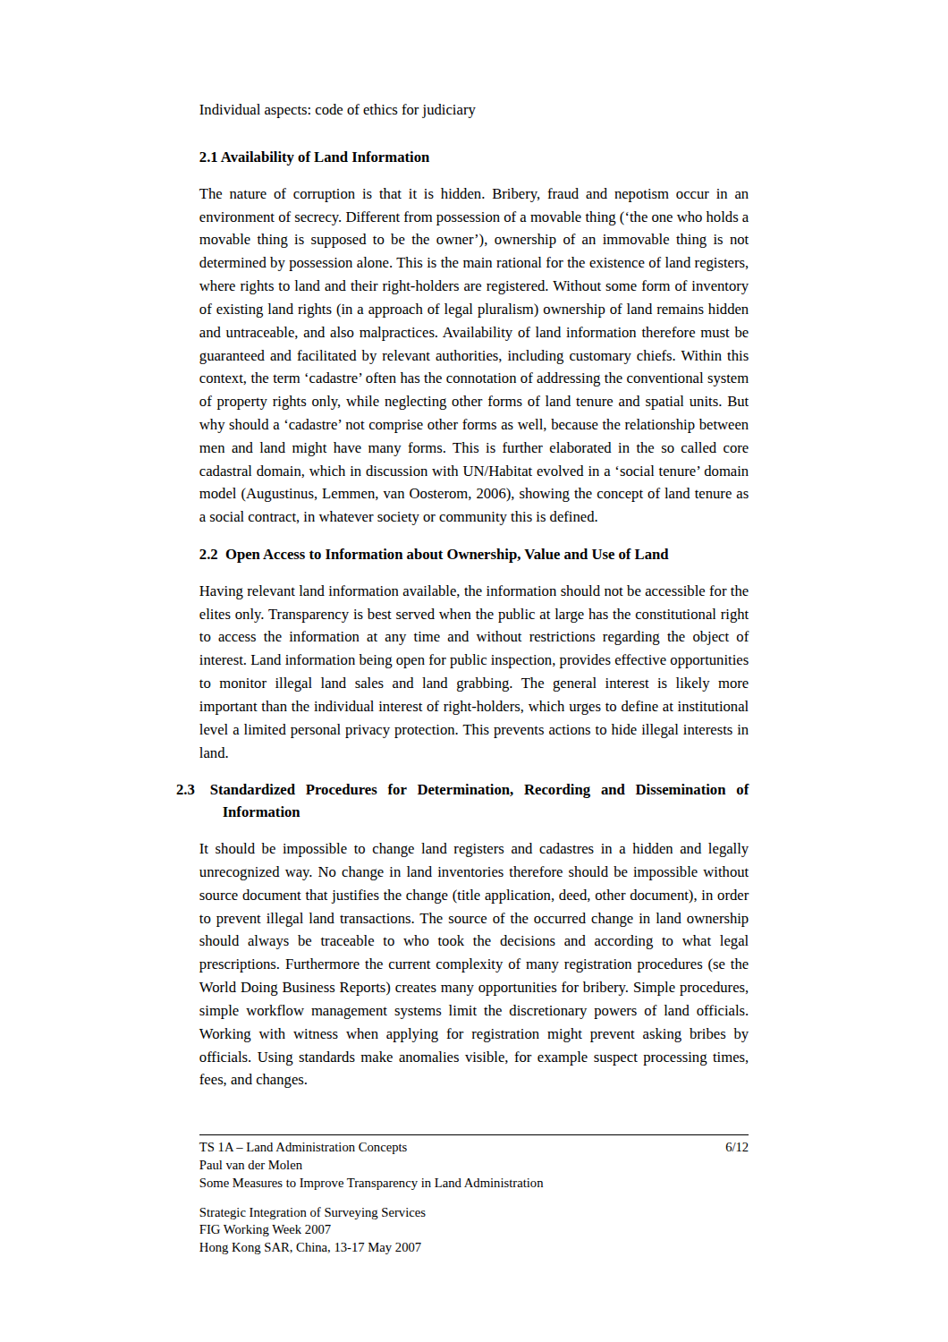Individual aspects: code of ethics for judiciary
2.1 Availability of Land Information
The nature of corruption is that it is hidden. Bribery, fraud and nepotism occur in an environment of secrecy. Different from possession of a movable thing (‘the one who holds a movable thing is supposed to be the owner’), ownership of an immovable thing is not determined by possession alone. This is the main rational for the existence of land registers, where rights to land and their right-holders are registered. Without some form of inventory of existing land rights (in a approach of legal pluralism) ownership of land remains hidden and untraceable, and also malpractices. Availability of land information therefore must be guaranteed and facilitated by relevant authorities, including customary chiefs. Within this context, the term ‘cadastre’ often has the connotation of addressing the conventional system of property rights only, while neglecting other forms of land tenure and spatial units. But why should a ‘cadastre’ not comprise other forms as well, because the relationship between men and land might have many forms. This is further elaborated in the so called core cadastral domain, which in discussion with UN/Habitat evolved in a ‘social tenure’ domain model (Augustinus, Lemmen, van Oosterom, 2006), showing the concept of land tenure as a social contract, in whatever society or community this is defined.
2.2 Open Access to Information about Ownership, Value and Use of Land
Having relevant land information available, the information should not be accessible for the elites only. Transparency is best served when the public at large has the constitutional right to access the information at any time and without restrictions regarding the object of interest. Land information being open for public inspection, provides effective opportunities to monitor illegal land sales and land grabbing. The general interest is likely more important than the individual interest of right-holders, which urges to define at institutional level a limited personal privacy protection. This prevents actions to hide illegal interests in land.
2.3 Standardized Procedures for Determination, Recording and Dissemination of Information
It should be impossible to change land registers and cadastres in a hidden and legally unrecognized way. No change in land inventories therefore should be impossible without source document that justifies the change (title application, deed, other document), in order to prevent illegal land transactions. The source of the occurred change in land ownership should always be traceable to who took the decisions and according to what legal prescriptions. Furthermore the current complexity of many registration procedures (se the World Doing Business Reports) creates many opportunities for bribery. Simple procedures, simple workflow management systems limit the discretionary powers of land officials. Working with witness when applying for registration might prevent asking bribes by officials. Using standards make anomalies visible, for example suspect processing times, fees, and changes.
6/12 TS 1A – Land Administration Concepts Paul van der Molen Some Measures to Improve Transparency in Land Administration
Strategic Integration of Surveying Services FIG Working Week 2007 Hong Kong SAR, China, 13-17 May 2007